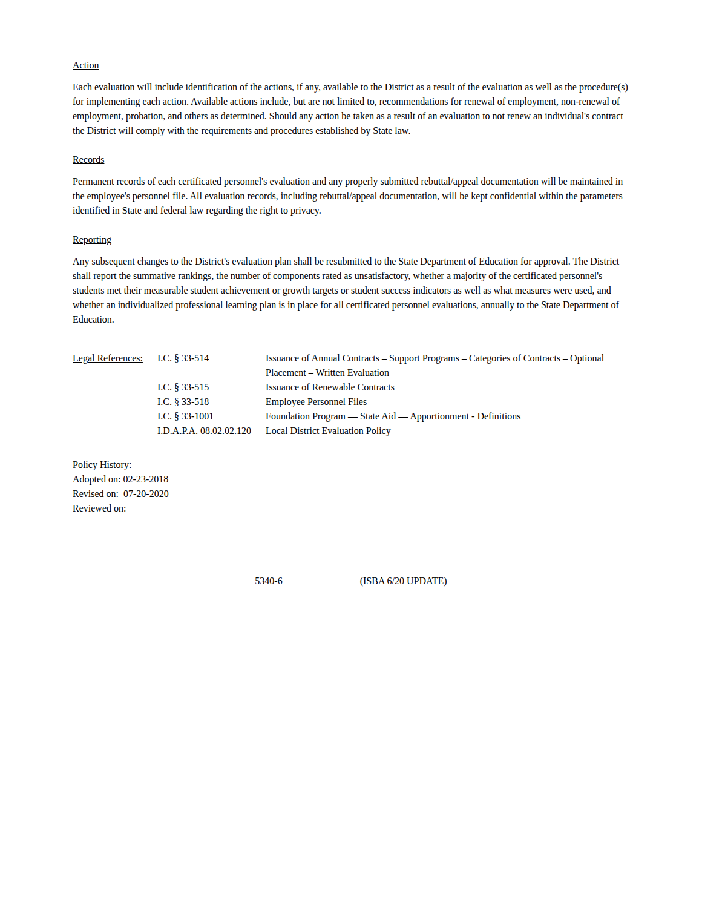Action
Each evaluation will include identification of the actions, if any, available to the District as a result of the evaluation as well as the procedure(s) for implementing each action. Available actions include, but are not limited to, recommendations for renewal of employment, non-renewal of employment, probation, and others as determined. Should any action be taken as a result of an evaluation to not renew an individual's contract the District will comply with the requirements and procedures established by State law.
Records
Permanent records of each certificated personnel's evaluation and any properly submitted rebuttal/appeal documentation will be maintained in the employee's personnel file. All evaluation records, including rebuttal/appeal documentation, will be kept confidential within the parameters identified in State and federal law regarding the right to privacy.
Reporting
Any subsequent changes to the District's evaluation plan shall be resubmitted to the State Department of Education for approval. The District shall report the summative rankings, the number of components rated as unsatisfactory, whether a majority of the certificated personnel's students met their measurable student achievement or growth targets or student success indicators as well as what measures were used, and whether an individualized professional learning plan is in place for all certificated personnel evaluations, annually to the State Department of Education.
| Legal References: | I.C. § 33-514 | Issuance of Annual Contracts – Support Programs – Categories of Contracts – Optional Placement – Written Evaluation |
| | I.C. § 33-515 | Issuance of Renewable Contracts |
| | I.C. § 33-518 | Employee Personnel Files |
| | I.C. § 33-1001 | Foundation Program — State Aid — Apportionment - Definitions |
| | I.D.A.P.A. 08.02.02.120 | Local District Evaluation Policy |
Policy History:
Adopted on: 02-23-2018
Revised on: 07-20-2020
Reviewed on:
5340-6 (ISBA 6/20 UPDATE)